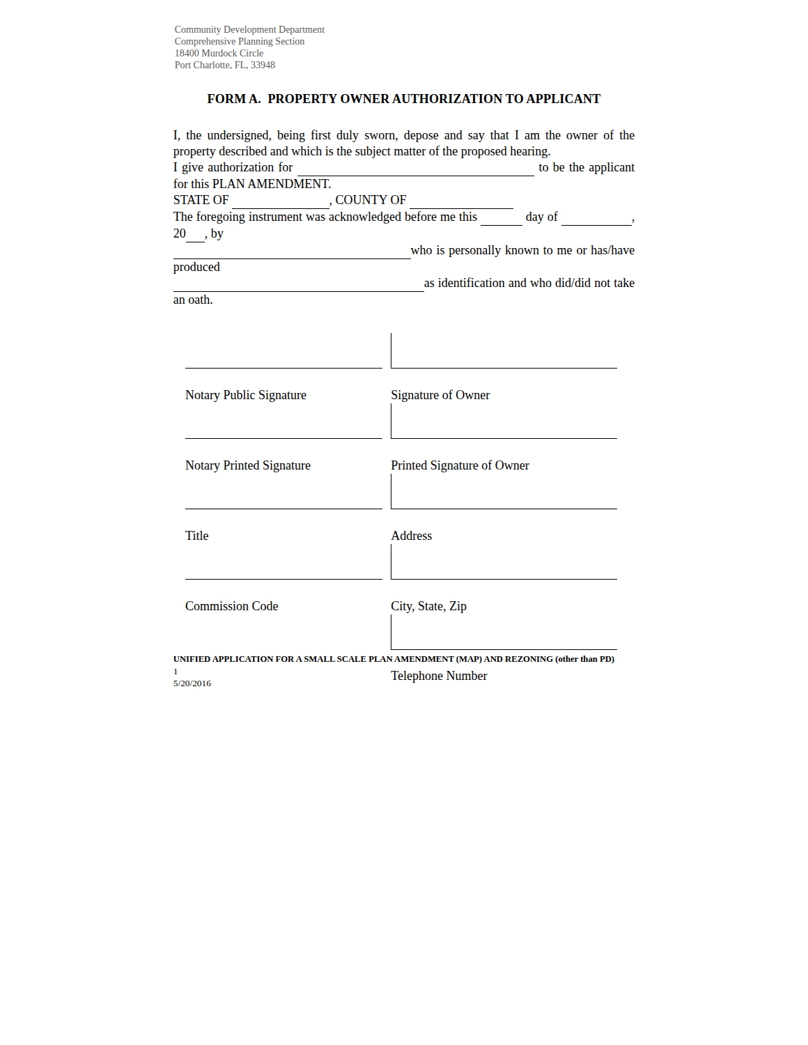Community Development Department
Comprehensive Planning Section
18400 Murdock Circle
Port Charlotte, FL, 33948
FORM A. PROPERTY OWNER AUTHORIZATION TO APPLICANT
I, the undersigned, being first duly sworn, depose and say that I am the owner of the property described and which is the subject matter of the proposed hearing.
I give authorization for to be the applicant for this PLAN AMENDMENT.
STATE OF , COUNTY OF
The foregoing instrument was acknowledged before me this day of , 20 , by
who is personally known to me or has/have produced
as identification and who did/did not take an oath.
| Notary Public Signature | | Signature of Owner |
| Notary Printed Signature | | Printed Signature of Owner |
| Title | | Address |
| Commission Code | | City, State, Zip |
| | | Telephone Number |
UNIFIED APPLICATION FOR A SMALL SCALE PLAN AMENDMENT (MAP) AND REZONING (other than PD)
1
5/20/2016